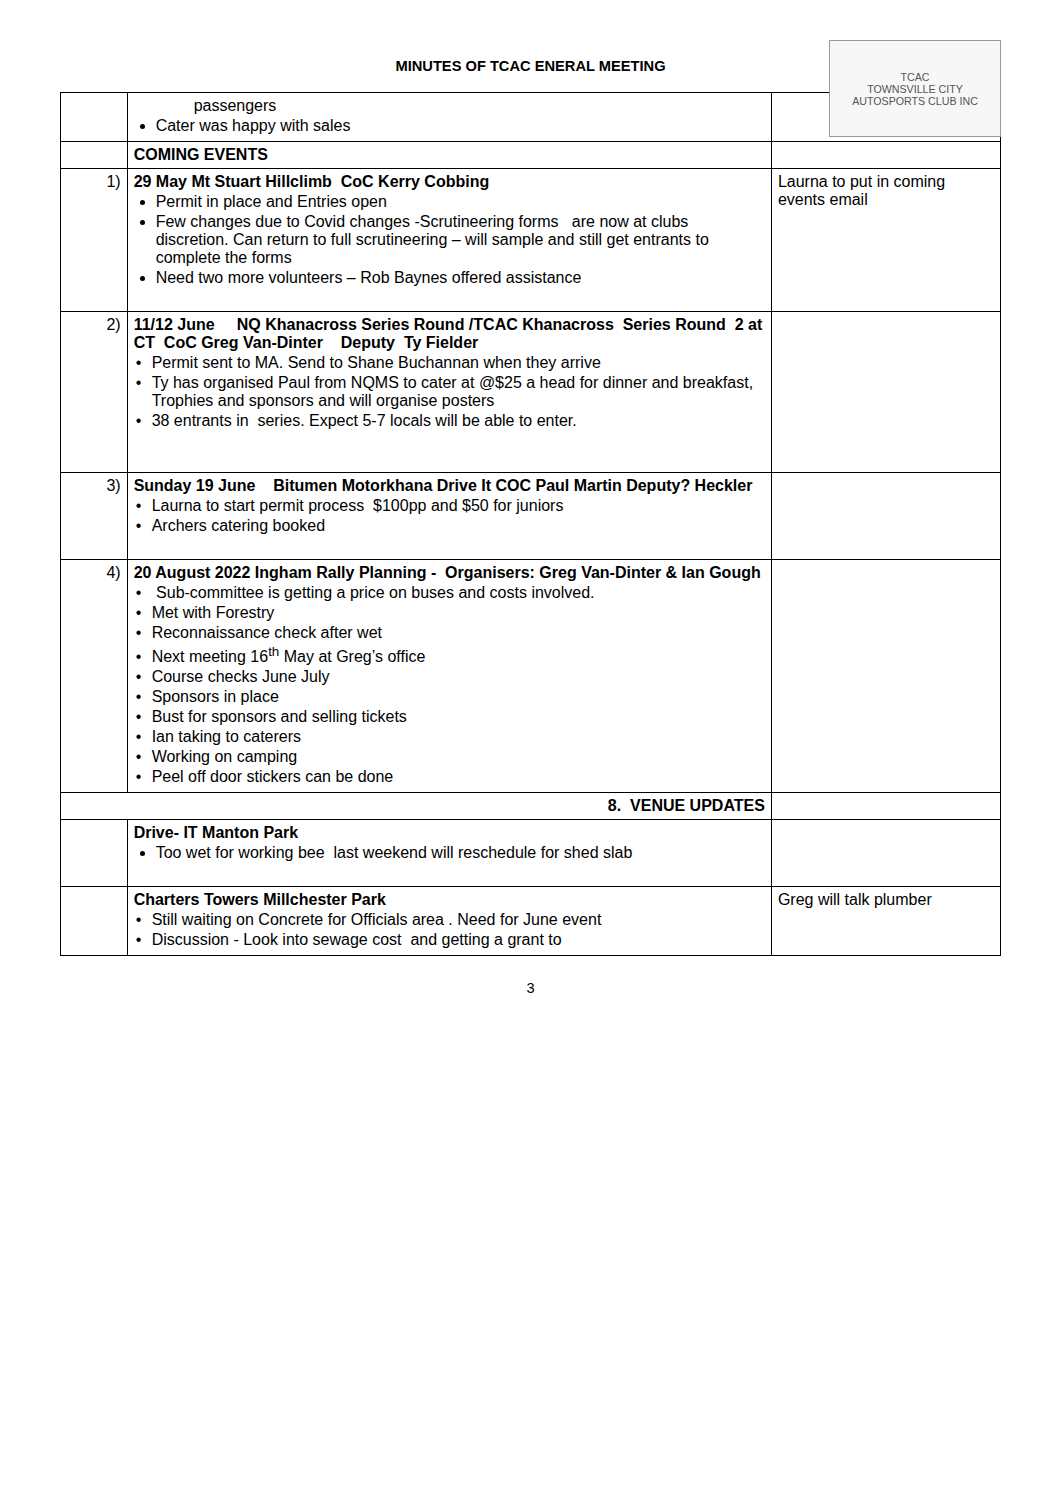MINUTES OF TCAC ENERAL MEETING
TCAC
TOWNSVILLE CITY
AUTOSPORTS CLUB INC
| | passengers Cater was happy with sales | |
| | COMING EVENTS | |
| 1) | 29 May Mt Stuart Hillclimb CoC Kerry Cobbing Permit in place and Entries open Few changes due to Covid changes -Scrutineering forms are now at clubs discretion. Can return to full scrutineering – will sample and still get entrants to complete the forms Need two more volunteers – Rob Baynes offered assistance | Laurna to put in coming events email |
| 2) | 11/12 June NQ Khanacross Series Round /TCAC Khanacross Series Round 2 at CT CoC Greg Van-Dinter Deputy Ty Fielder Permit sent to MA. Send to Shane Buchannan when they arrive Ty has organised Paul from NQMS to cater at @$25 a head for dinner and breakfast, Trophies and sponsors and will organise posters 38 entrants in series. Expect 5-7 locals will be able to enter. | |
| 3) | Sunday 19 June Bitumen Motorkhana Drive It COC Paul Martin Deputy? Heckler Laurna to start permit process $100pp and $50 for juniors Archers catering booked | |
| 4) | 20 August 2022 Ingham Rally Planning - Organisers: Greg Van-Dinter & Ian Gough Sub-committee is getting a price on buses and costs involved. Met with Forestry Reconnaissance check after wet Next meeting 16 th May at Greg’s office Course checks June July Sponsors in place Bust for sponsors and selling tickets Ian taking to caterers Working on camping Peel off door stickers can be done | |
| 8. VENUE UPDATES | |
| | Drive- IT Manton Park Too wet for working bee last weekend will reschedule for shed slab | |
| | Charters Towers Millchester Park Still waiting on Concrete for Officials area . Need for June event Discussion - Look into sewage cost and getting a grant to | Greg will talk plumber |
3